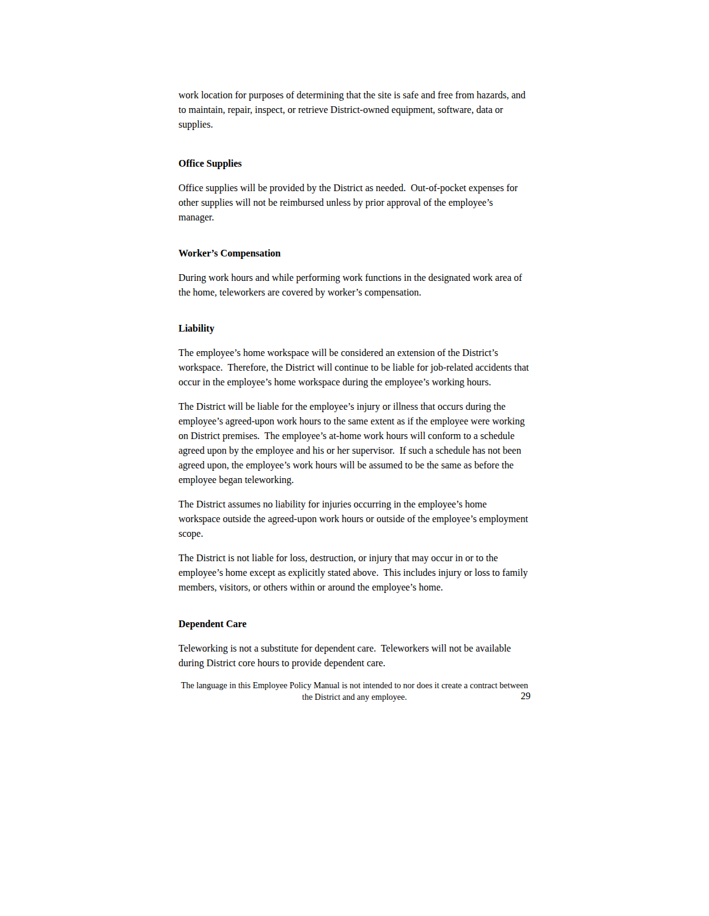work location for purposes of determining that the site is safe and free from hazards, and to maintain, repair, inspect, or retrieve District-owned equipment, software, data or supplies.
Office Supplies
Office supplies will be provided by the District as needed. Out-of-pocket expenses for other supplies will not be reimbursed unless by prior approval of the employee’s manager.
Worker’s Compensation
During work hours and while performing work functions in the designated work area of the home, teleworkers are covered by worker’s compensation.
Liability
The employee’s home workspace will be considered an extension of the District’s workspace. Therefore, the District will continue to be liable for job-related accidents that occur in the employee’s home workspace during the employee’s working hours.
The District will be liable for the employee’s injury or illness that occurs during the employee’s agreed-upon work hours to the same extent as if the employee were working on District premises. The employee’s at-home work hours will conform to a schedule agreed upon by the employee and his or her supervisor. If such a schedule has not been agreed upon, the employee’s work hours will be assumed to be the same as before the employee began teleworking.
The District assumes no liability for injuries occurring in the employee’s home workspace outside the agreed-upon work hours or outside of the employee’s employment scope.
The District is not liable for loss, destruction, or injury that may occur in or to the employee’s home except as explicitly stated above. This includes injury or loss to family members, visitors, or others within or around the employee’s home.
Dependent Care
Teleworking is not a substitute for dependent care. Teleworkers will not be available during District core hours to provide dependent care.
The language in this Employee Policy Manual is not intended to nor does it create a contract between the District and any employee.
29